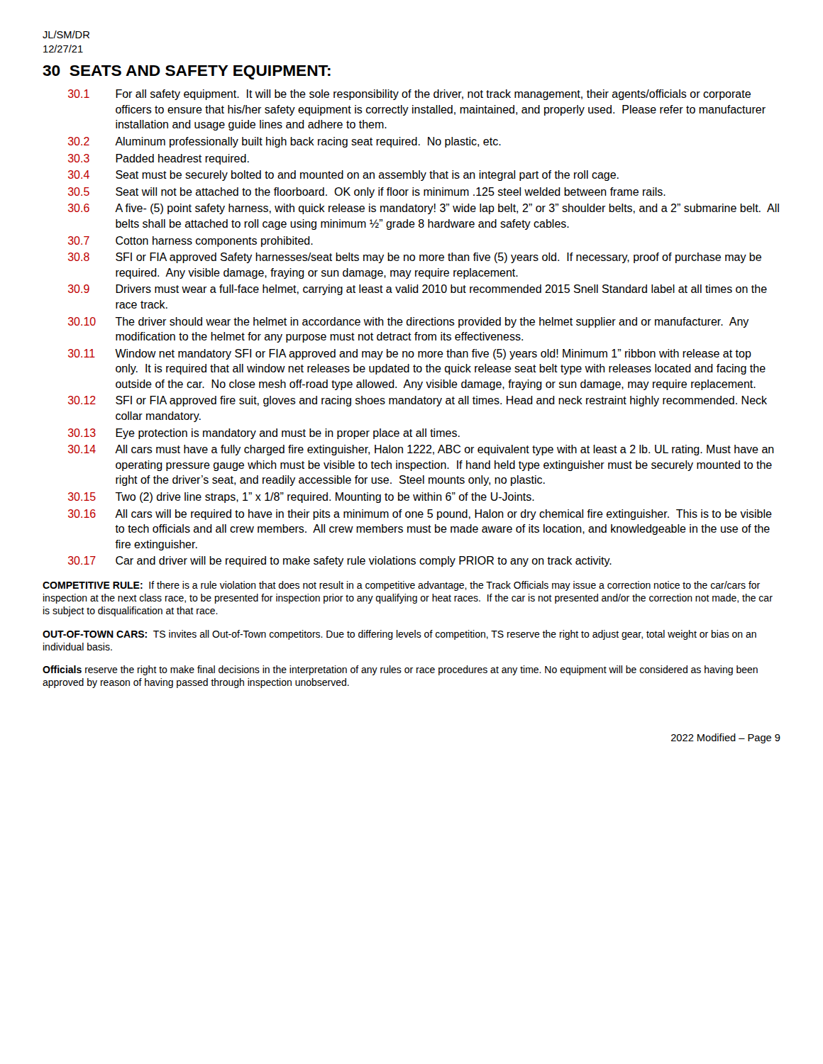JL/SM/DR
12/27/21
30 SEATS AND SAFETY EQUIPMENT:
30.1 For all safety equipment. It will be the sole responsibility of the driver, not track management, their agents/officials or corporate officers to ensure that his/her safety equipment is correctly installed, maintained, and properly used. Please refer to manufacturer installation and usage guide lines and adhere to them.
30.2 Aluminum professionally built high back racing seat required. No plastic, etc.
30.3 Padded headrest required.
30.4 Seat must be securely bolted to and mounted on an assembly that is an integral part of the roll cage.
30.5 Seat will not be attached to the floorboard. OK only if floor is minimum .125 steel welded between frame rails.
30.6 A five- (5) point safety harness, with quick release is mandatory! 3” wide lap belt, 2” or 3” shoulder belts, and a 2” submarine belt. All belts shall be attached to roll cage using minimum ½” grade 8 hardware and safety cables.
30.7 Cotton harness components prohibited.
30.8 SFI or FIA approved Safety harnesses/seat belts may be no more than five (5) years old. If necessary, proof of purchase may be required. Any visible damage, fraying or sun damage, may require replacement.
30.9 Drivers must wear a full-face helmet, carrying at least a valid 2010 but recommended 2015 Snell Standard label at all times on the race track.
30.10 The driver should wear the helmet in accordance with the directions provided by the helmet supplier and or manufacturer. Any modification to the helmet for any purpose must not detract from its effectiveness.
30.11 Window net mandatory SFI or FIA approved and may be no more than five (5) years old! Minimum 1” ribbon with release at top only. It is required that all window net releases be updated to the quick release seat belt type with releases located and facing the outside of the car. No close mesh off-road type allowed. Any visible damage, fraying or sun damage, may require replacement.
30.12 SFI or FIA approved fire suit, gloves and racing shoes mandatory at all times. Head and neck restraint highly recommended. Neck collar mandatory.
30.13 Eye protection is mandatory and must be in proper place at all times.
30.14 All cars must have a fully charged fire extinguisher, Halon 1222, ABC or equivalent type with at least a 2 lb. UL rating. Must have an operating pressure gauge which must be visible to tech inspection. If hand held type extinguisher must be securely mounted to the right of the driver’s seat, and readily accessible for use. Steel mounts only, no plastic.
30.15 Two (2) drive line straps, 1” x 1/8” required. Mounting to be within 6” of the U-Joints.
30.16 All cars will be required to have in their pits a minimum of one 5 pound, Halon or dry chemical fire extinguisher. This is to be visible to tech officials and all crew members. All crew members must be made aware of its location, and knowledgeable in the use of the fire extinguisher.
30.17 Car and driver will be required to make safety rule violations comply PRIOR to any on track activity.
COMPETITIVE RULE: If there is a rule violation that does not result in a competitive advantage, the Track Officials may issue a correction notice to the car/cars for inspection at the next class race, to be presented for inspection prior to any qualifying or heat races. If the car is not presented and/or the correction not made, the car is subject to disqualification at that race.
OUT-OF-TOWN CARS: TS invites all Out-of-Town competitors. Due to differing levels of competition, TS reserve the right to adjust gear, total weight or bias on an individual basis.
Officials reserve the right to make final decisions in the interpretation of any rules or race procedures at any time. No equipment will be considered as having been approved by reason of having passed through inspection unobserved.
2022 Modified – Page 9